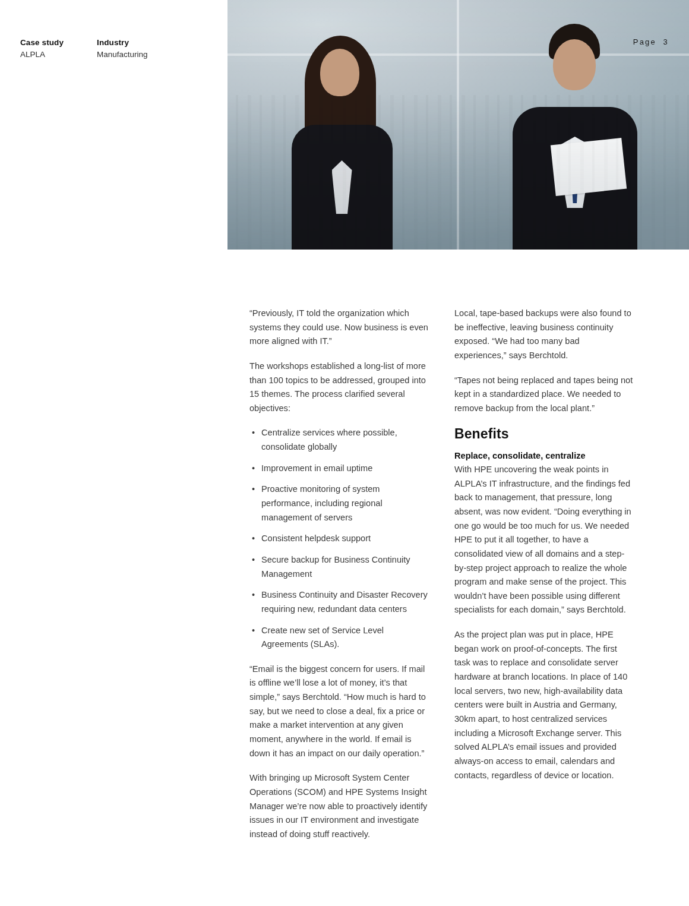Case study
ALPLA
Industry
Manufacturing
Page 3
“Previously, IT told the organization which systems they could use. Now business is even more aligned with IT.”
The workshops established a long-list of more than 100 topics to be addressed, grouped into 15 themes. The process clarified several objectives:
Centralize services where possible, consolidate globally
Improvement in email uptime
Proactive monitoring of system performance, including regional management of servers
Consistent helpdesk support
Secure backup for Business Continuity Management
Business Continuity and Disaster Recovery requiring new, redundant data centers
Create new set of Service Level Agreements (SLAs).
“Email is the biggest concern for users. If mail is offline we’ll lose a lot of money, it’s that simple,” says Berchtold. “How much is hard to say, but we need to close a deal, fix a price or make a market intervention at any given moment, anywhere in the world. If email is down it has an impact on our daily operation.”
With bringing up Microsoft System Center Operations (SCOM) and HPE Systems Insight Manager we’re now able to proactively identify issues in our IT environment and investigate instead of doing stuff reactively.
Local, tape-based backups were also found to be ineffective, leaving business continuity exposed. “We had too many bad experiences,” says Berchtold.
“Tapes not being replaced and tapes being not kept in a standardized place. We needed to remove backup from the local plant.”
Benefits
Replace, consolidate, centralize
With HPE uncovering the weak points in ALPLA’s IT infrastructure, and the findings fed back to management, that pressure, long absent, was now evident. “Doing everything in one go would be too much for us. We needed HPE to put it all together, to have a consolidated view of all domains and a step-by-step project approach to realize the whole program and make sense of the project. This wouldn’t have been possible using different specialists for each domain,” says Berchtold.
As the project plan was put in place, HPE began work on proof-of-concepts. The first task was to replace and consolidate server hardware at branch locations. In place of 140 local servers, two new, high-availability data centers were built in Austria and Germany, 30km apart, to host centralized services including a Microsoft Exchange server. This solved ALPLA’s email issues and provided always-on access to email, calendars and contacts, regardless of device or location.